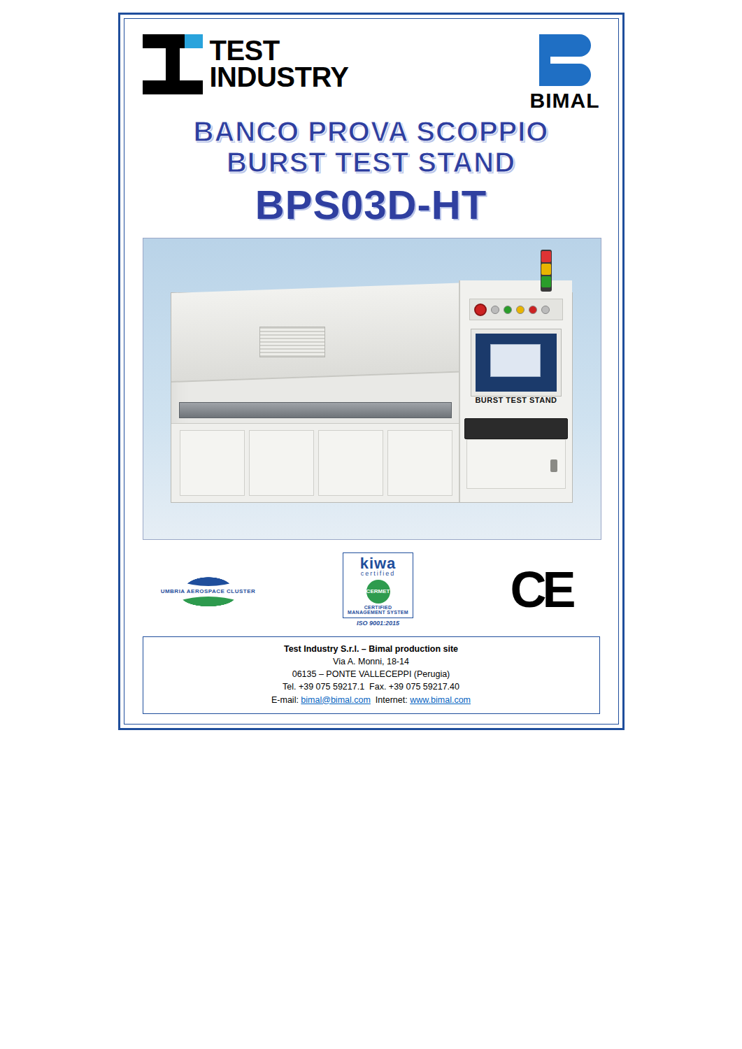TEST
INDUSTRY
BIMAL
BANCO PROVA SCOPPIO
BURST TEST STAND
BPS03D-HT
BURST TEST STAND
UMBRIA AEROSPACE CLUSTER
kiwa
certified
CERMET
CERTIFIED
MANAGEMENT SYSTEM
ISO 9001:2015
CE
Test Industry S.r.l. – Bimal production site
Via A. Monni, 18-14
06135 – PONTE VALLECEPPI (Perugia)
Tel. +39 075 59217.1 Fax. +39 075 59217.40
E-mail: bimal@bimal.com Internet: www.bimal.com